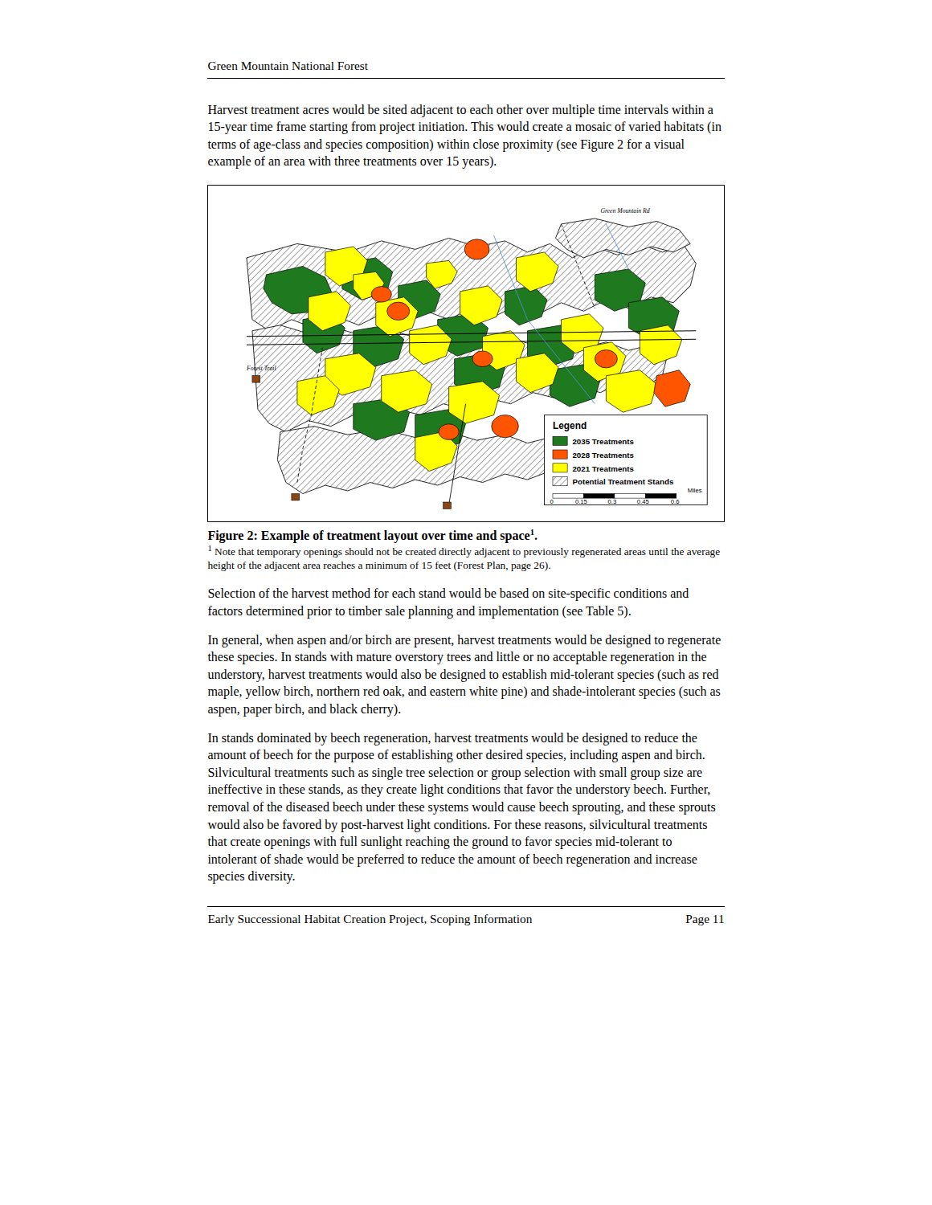Green Mountain National Forest
Harvest treatment acres would be sited adjacent to each other over multiple time intervals within a 15-year time frame starting from project initiation. This would create a mosaic of varied habitats (in terms of age-class and species composition) within close proximity (see Figure 2 for a visual example of an area with three treatments over 15 years).
Green Mountain Rd Forest Trail Legend 2035 Treatments 2028 Treatments 2021 Treatments Potential Treatment Stands Miles 0 0.15 0.3 0.45 0.6
Figure 2: Example of treatment layout over time and space1.
1 Note that temporary openings should not be created directly adjacent to previously regenerated areas until the average height of the adjacent area reaches a minimum of 15 feet (Forest Plan, page 26).
Selection of the harvest method for each stand would be based on site-specific conditions and factors determined prior to timber sale planning and implementation (see Table 5).
In general, when aspen and/or birch are present, harvest treatments would be designed to regenerate these species. In stands with mature overstory trees and little or no acceptable regeneration in the understory, harvest treatments would also be designed to establish mid-tolerant species (such as red maple, yellow birch, northern red oak, and eastern white pine) and shade-intolerant species (such as aspen, paper birch, and black cherry).
In stands dominated by beech regeneration, harvest treatments would be designed to reduce the amount of beech for the purpose of establishing other desired species, including aspen and birch. Silvicultural treatments such as single tree selection or group selection with small group size are ineffective in these stands, as they create light conditions that favor the understory beech. Further, removal of the diseased beech under these systems would cause beech sprouting, and these sprouts would also be favored by post-harvest light conditions. For these reasons, silvicultural treatments that create openings with full sunlight reaching the ground to favor species mid-tolerant to intolerant of shade would be preferred to reduce the amount of beech regeneration and increase species diversity.
Early Successional Habitat Creation Project, Scoping Information Page 11